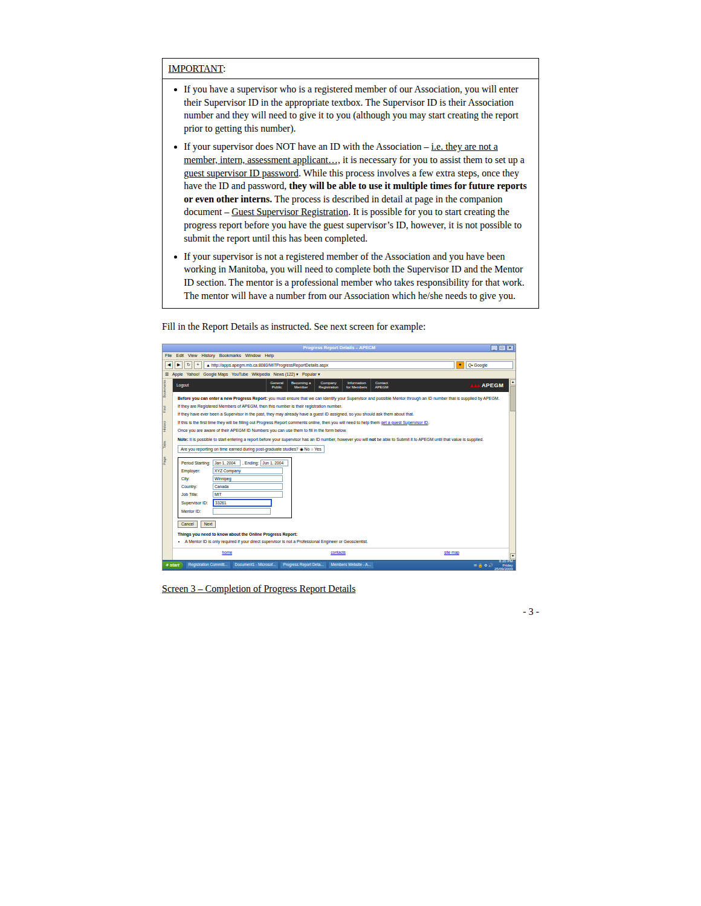IMPORTANT:
If you have a supervisor who is a registered member of our Association, you will enter their Supervisor ID in the appropriate textbox. The Supervisor ID is their Association number and they will need to give it to you (although you may start creating the report prior to getting this number).
If your supervisor does NOT have an ID with the Association – i.e. they are not a member, intern, assessment applicant…, it is necessary for you to assist them to set up a guest supervisor ID password. While this process involves a few extra steps, once they have the ID and password, they will be able to use it multiple times for future reports or even other interns. The process is described in detail at page in the companion document – Guest Supervisor Registration. It is possible for you to start creating the progress report before you have the guest supervisor’s ID, however, it is not possible to submit the report until this has been completed.
If your supervisor is not a registered member of the Association and you have been working in Manitoba, you will need to complete both the Supervisor ID and the Mentor ID section. The mentor is a professional member who takes responsibility for that work. The mentor will have a number from our Association which he/she needs to give you.
Fill in the Report Details as instructed. See next screen for example:
Progress Report Details – APECM _□✕
File Edit View History Bookmarks Window Help
◀ ▶ ↻ + ▲ http://apps.apegm.mb.ca:8080/MITProgressReportDetails.aspx ● Q• Google
☰Apple Yahoo!Google Maps YouTube Wikipedia News (122) ▾Popular ▾
Bookmarks
Find
History
Tabs
Page
Logout
General
Public
Becoming a
Member
Company
Registration
Information
for Members
Contact
APEGM
▴▴▴APEGM
Before you can enter a new Progress Report: you must ensure that we can identify your Supervisor and possible Mentor through an ID number that is supplied by APEGM.
If they are Registered Members of APEGM, then this number is their registration number.
If they have ever been a Supervisor in the past, they may already have a guest ID assigned, so you should ask them about that.
If this is the first time they will be filling out Progress Report comments online, then you will need to help them get a guest Supervisor ID.
Once you are aware of their APEGM ID Numbers you can use them to fill in the form below.
Note: it is possible to start entering a report before your supervisor has an ID number, however you will not be able to Submit it to APEGM until that value is supplied.
Are you reporting on time earned during post-graduate studies? ◉ No ○ Yes
Period Starting: Jan 1, 2004 , Ending: Jun 1, 2004
Employer: XYZ Company
City: Winnipeg
Country: Canada
Job Title: MIT
Supervisor ID: 33261
Mentor ID:
Cancel Next
Things you need to know about the Online Progress Report:
A Mentor ID is only required if your direct supervisor is not a Professional Engineer or Geoscientist.
home contacts site map
▲
▼
✦ start Registration Committ... Document1 - Microsof... Progress Report Deta... Members Website - A... ✉🔒⚙🔊 8:20 PM
Friday
25/09/2009
Screen 3 – Completion of Progress Report Details
- 3 -